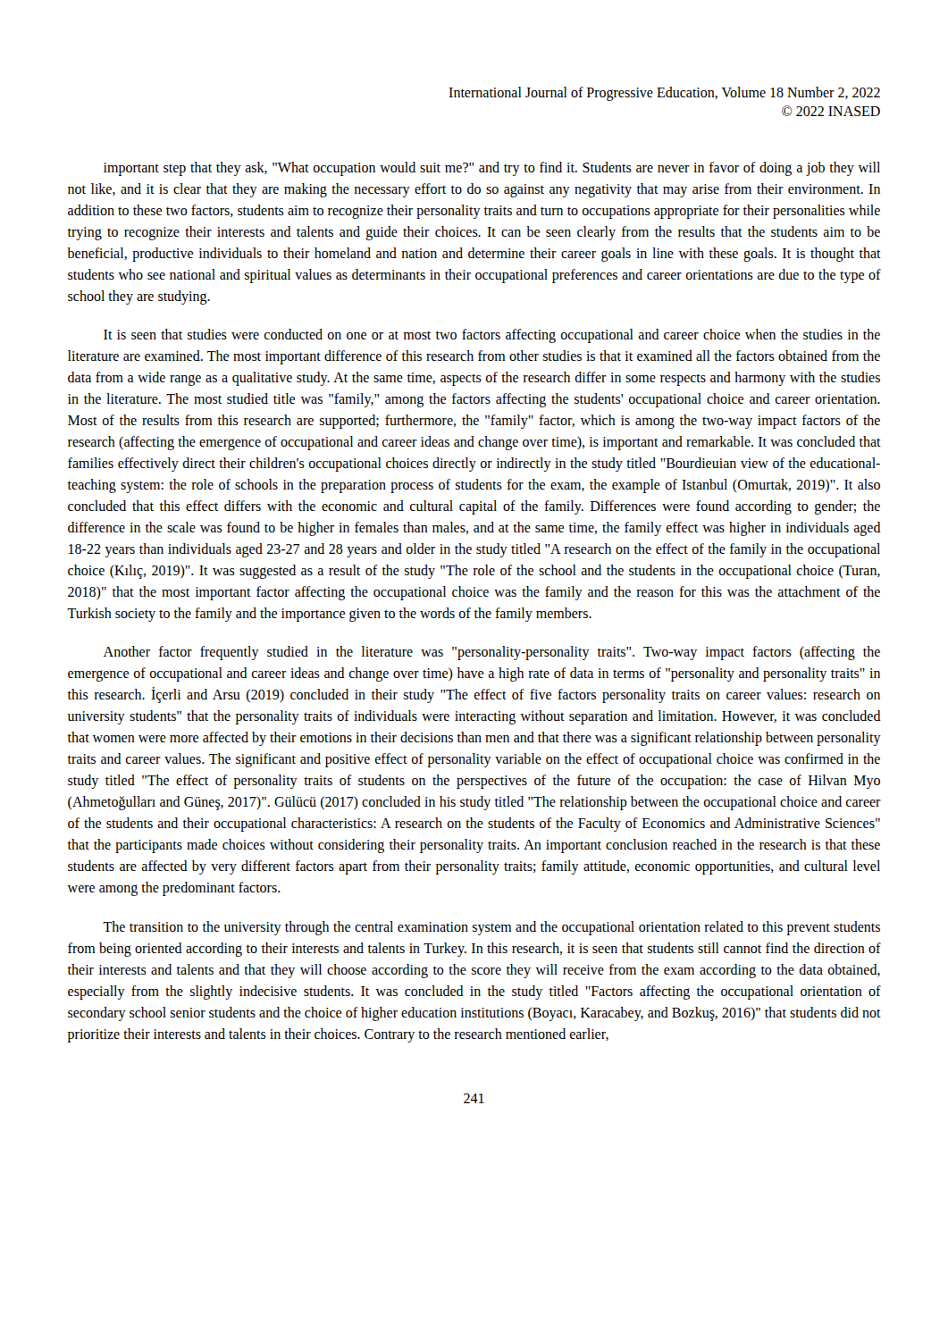International Journal of Progressive Education, Volume 18 Number 2, 2022
© 2022 INASED
important step that they ask, "What occupation would suit me?" and try to find it. Students are never in favor of doing a job they will not like, and it is clear that they are making the necessary effort to do so against any negativity that may arise from their environment. In addition to these two factors, students aim to recognize their personality traits and turn to occupations appropriate for their personalities while trying to recognize their interests and talents and guide their choices. It can be seen clearly from the results that the students aim to be beneficial, productive individuals to their homeland and nation and determine their career goals in line with these goals. It is thought that students who see national and spiritual values as determinants in their occupational preferences and career orientations are due to the type of school they are studying.
It is seen that studies were conducted on one or at most two factors affecting occupational and career choice when the studies in the literature are examined. The most important difference of this research from other studies is that it examined all the factors obtained from the data from a wide range as a qualitative study. At the same time, aspects of the research differ in some respects and harmony with the studies in the literature. The most studied title was "family," among the factors affecting the students' occupational choice and career orientation. Most of the results from this research are supported; furthermore, the "family" factor, which is among the two-way impact factors of the research (affecting the emergence of occupational and career ideas and change over time), is important and remarkable. It was concluded that families effectively direct their children's occupational choices directly or indirectly in the study titled "Bourdieuian view of the educational-teaching system: the role of schools in the preparation process of students for the exam, the example of Istanbul (Omurtak, 2019)". It also concluded that this effect differs with the economic and cultural capital of the family. Differences were found according to gender; the difference in the scale was found to be higher in females than males, and at the same time, the family effect was higher in individuals aged 18-22 years than individuals aged 23-27 and 28 years and older in the study titled "A research on the effect of the family in the occupational choice (Kılıç, 2019)". It was suggested as a result of the study "The role of the school and the students in the occupational choice (Turan, 2018)" that the most important factor affecting the occupational choice was the family and the reason for this was the attachment of the Turkish society to the family and the importance given to the words of the family members.
Another factor frequently studied in the literature was "personality-personality traits". Two-way impact factors (affecting the emergence of occupational and career ideas and change over time) have a high rate of data in terms of "personality and personality traits" in this research. İçerli and Arsu (2019) concluded in their study "The effect of five factors personality traits on career values: research on university students" that the personality traits of individuals were interacting without separation and limitation. However, it was concluded that women were more affected by their emotions in their decisions than men and that there was a significant relationship between personality traits and career values. The significant and positive effect of personality variable on the effect of occupational choice was confirmed in the study titled "The effect of personality traits of students on the perspectives of the future of the occupation: the case of Hilvan Myo (Ahmetoğulları and Güneş, 2017)". Gülücü (2017) concluded in his study titled "The relationship between the occupational choice and career of the students and their occupational characteristics: A research on the students of the Faculty of Economics and Administrative Sciences" that the participants made choices without considering their personality traits. An important conclusion reached in the research is that these students are affected by very different factors apart from their personality traits; family attitude, economic opportunities, and cultural level were among the predominant factors.
The transition to the university through the central examination system and the occupational orientation related to this prevent students from being oriented according to their interests and talents in Turkey. In this research, it is seen that students still cannot find the direction of their interests and talents and that they will choose according to the score they will receive from the exam according to the data obtained, especially from the slightly indecisive students. It was concluded in the study titled "Factors affecting the occupational orientation of secondary school senior students and the choice of higher education institutions (Boyacı, Karacabey, and Bozkuş, 2016)" that students did not prioritize their interests and talents in their choices. Contrary to the research mentioned earlier,
241